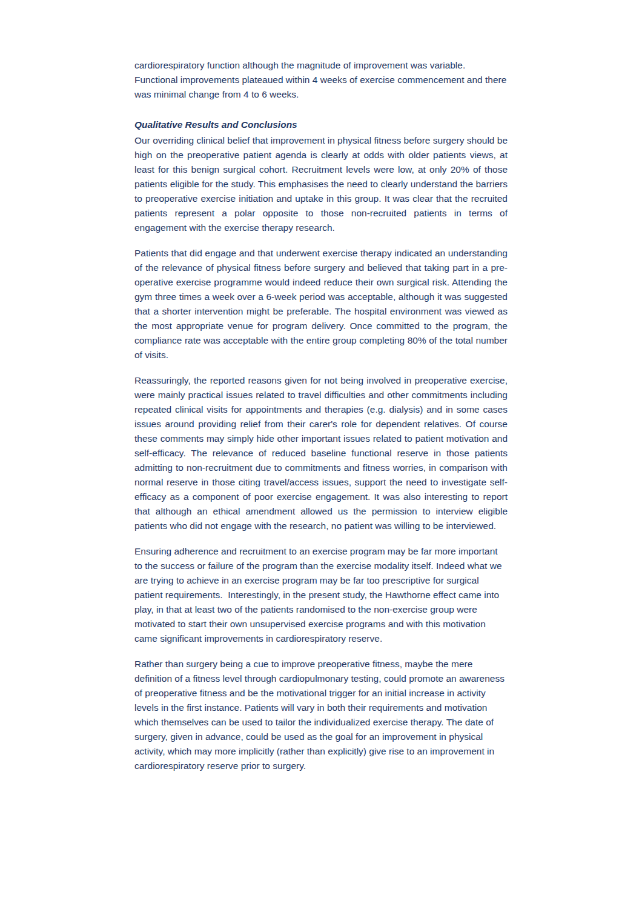cardiorespiratory function although the magnitude of improvement was variable.
Functional improvements plateaued within 4 weeks of exercise commencement and there
was minimal change from 4 to 6 weeks.
Qualitative Results and Conclusions
Our overriding clinical belief that improvement in physical fitness before surgery should be high on the preoperative patient agenda is clearly at odds with older patients views, at least for this benign surgical cohort. Recruitment levels were low, at only 20% of those patients eligible for the study. This emphasises the need to clearly understand the barriers to preoperative exercise initiation and uptake in this group. It was clear that the recruited patients represent a polar opposite to those non-recruited patients in terms of engagement with the exercise therapy research.
Patients that did engage and that underwent exercise therapy indicated an understanding of the relevance of physical fitness before surgery and believed that taking part in a pre-operative exercise programme would indeed reduce their own surgical risk. Attending the gym three times a week over a 6-week period was acceptable, although it was suggested that a shorter intervention might be preferable. The hospital environment was viewed as the most appropriate venue for program delivery. Once committed to the program, the compliance rate was acceptable with the entire group completing 80% of the total number of visits.
Reassuringly, the reported reasons given for not being involved in preoperative exercise, were mainly practical issues related to travel difficulties and other commitments including repeated clinical visits for appointments and therapies (e.g. dialysis) and in some cases issues around providing relief from their carer's role for dependent relatives. Of course these comments may simply hide other important issues related to patient motivation and self-efficacy. The relevance of reduced baseline functional reserve in those patients admitting to non-recruitment due to commitments and fitness worries, in comparison with normal reserve in those citing travel/access issues, support the need to investigate self-efficacy as a component of poor exercise engagement. It was also interesting to report that although an ethical amendment allowed us the permission to interview eligible patients who did not engage with the research, no patient was willing to be interviewed.
Ensuring adherence and recruitment to an exercise program may be far more important to the success or failure of the program than the exercise modality itself. Indeed what we are trying to achieve in an exercise program may be far too prescriptive for surgical patient requirements. Interestingly, in the present study, the Hawthorne effect came into play, in that at least two of the patients randomised to the non-exercise group were motivated to start their own unsupervised exercise programs and with this motivation came significant improvements in cardiorespiratory reserve.
Rather than surgery being a cue to improve preoperative fitness, maybe the mere definition of a fitness level through cardiopulmonary testing, could promote an awareness of preoperative fitness and be the motivational trigger for an initial increase in activity levels in the first instance. Patients will vary in both their requirements and motivation which themselves can be used to tailor the individualized exercise therapy. The date of surgery, given in advance, could be used as the goal for an improvement in physical activity, which may more implicitly (rather than explicitly) give rise to an improvement in cardiorespiratory reserve prior to surgery.